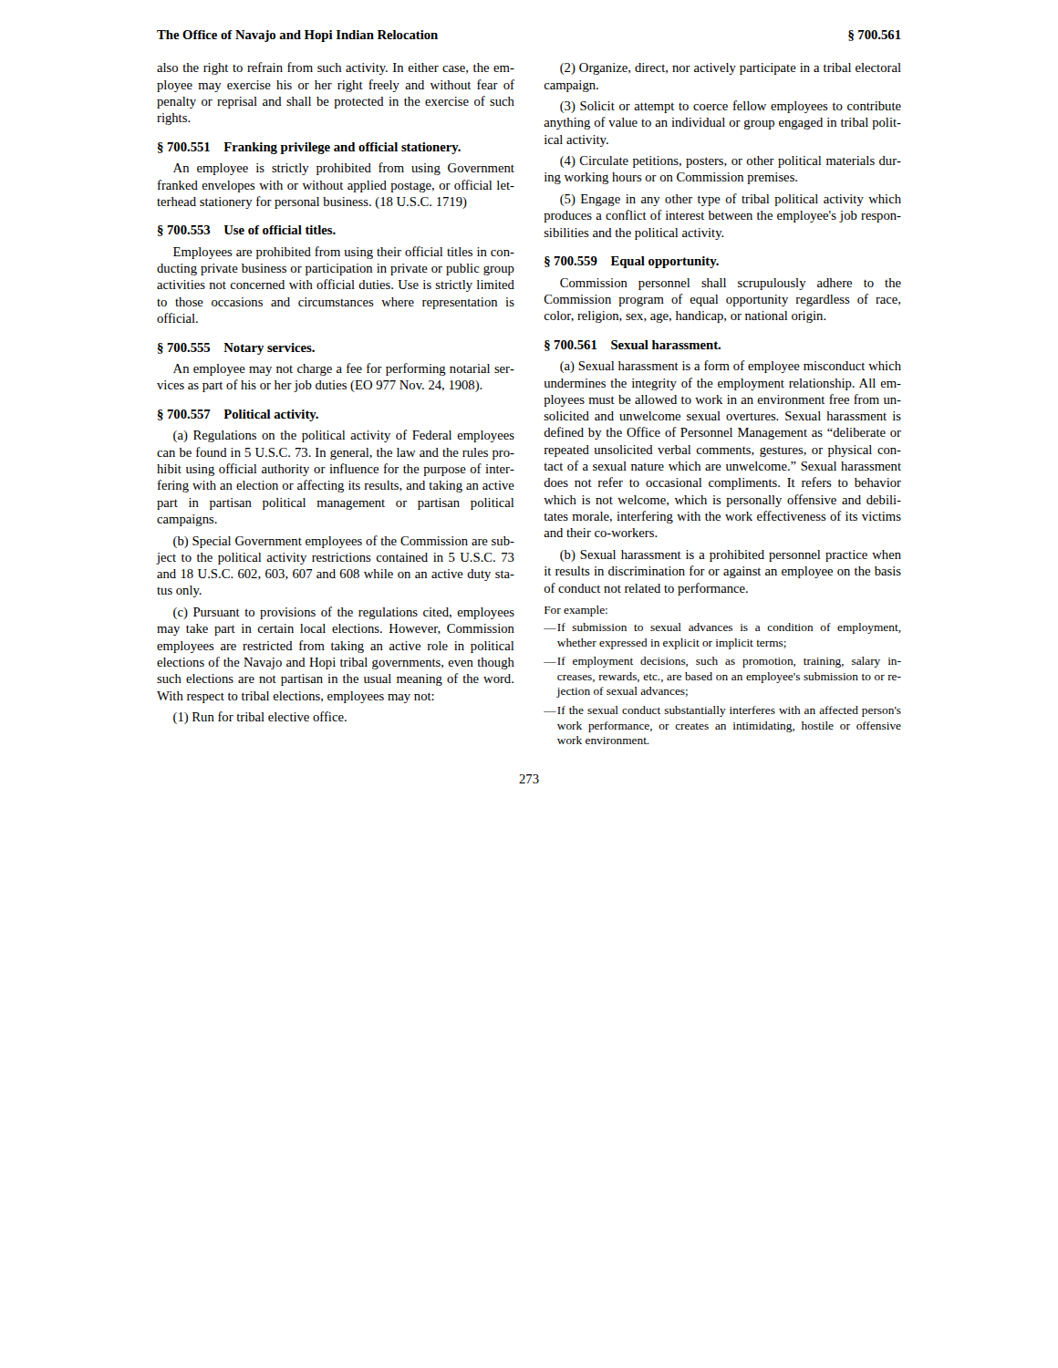The Office of Navajo and Hopi Indian Relocation § 700.561
also the right to refrain from such activity. In either case, the employee may exercise his or her right freely and without fear of penalty or reprisal and shall be protected in the exercise of such rights.
§ 700.551 Franking privilege and official stationery.
An employee is strictly prohibited from using Government franked envelopes with or without applied postage, or official letterhead stationery for personal business. (18 U.S.C. 1719)
§ 700.553 Use of official titles.
Employees are prohibited from using their official titles in conducting private business or participation in private or public group activities not concerned with official duties. Use is strictly limited to those occasions and circumstances where representation is official.
§ 700.555 Notary services.
An employee may not charge a fee for performing notarial services as part of his or her job duties (EO 977 Nov. 24, 1908).
§ 700.557 Political activity.
(a) Regulations on the political activity of Federal employees can be found in 5 U.S.C. 73. In general, the law and the rules prohibit using official authority or influence for the purpose of interfering with an election or affecting its results, and taking an active part in partisan political management or partisan political campaigns.
(b) Special Government employees of the Commission are subject to the political activity restrictions contained in 5 U.S.C. 73 and 18 U.S.C. 602, 603, 607 and 608 while on an active duty status only.
(c) Pursuant to provisions of the regulations cited, employees may take part in certain local elections. However, Commission employees are restricted from taking an active role in political elections of the Navajo and Hopi tribal governments, even though such elections are not partisan in the usual meaning of the word. With respect to tribal elections, employees may not:
(1) Run for tribal elective office.
(2) Organize, direct, nor actively participate in a tribal electoral campaign.
(3) Solicit or attempt to coerce fellow employees to contribute anything of value to an individual or group engaged in tribal political activity.
(4) Circulate petitions, posters, or other political materials during working hours or on Commission premises.
(5) Engage in any other type of tribal political activity which produces a conflict of interest between the employee's job responsibilities and the political activity.
§ 700.559 Equal opportunity.
Commission personnel shall scrupulously adhere to the Commission program of equal opportunity regardless of race, color, religion, sex, age, handicap, or national origin.
§ 700.561 Sexual harassment.
(a) Sexual harassment is a form of employee misconduct which undermines the integrity of the employment relationship. All employees must be allowed to work in an environment free from unsolicited and unwelcome sexual overtures. Sexual harassment is defined by the Office of Personnel Management as “deliberate or repeated unsolicited verbal comments, gestures, or physical contact of a sexual nature which are unwelcome.” Sexual harassment does not refer to occasional compliments. It refers to behavior which is not welcome, which is personally offensive and debilitates morale, interfering with the work effectiveness of its victims and their co-workers.
(b) Sexual harassment is a prohibited personnel practice when it results in discrimination for or against an employee on the basis of conduct not related to performance.
For example:
If submission to sexual advances is a condition of employment, whether expressed in explicit or implicit terms;
If employment decisions, such as promotion, training, salary increases, rewards, etc., are based on an employee's submission to or rejection of sexual advances;
If the sexual conduct substantially interferes with an affected person's work performance, or creates an intimidating, hostile or offensive work environment.
273